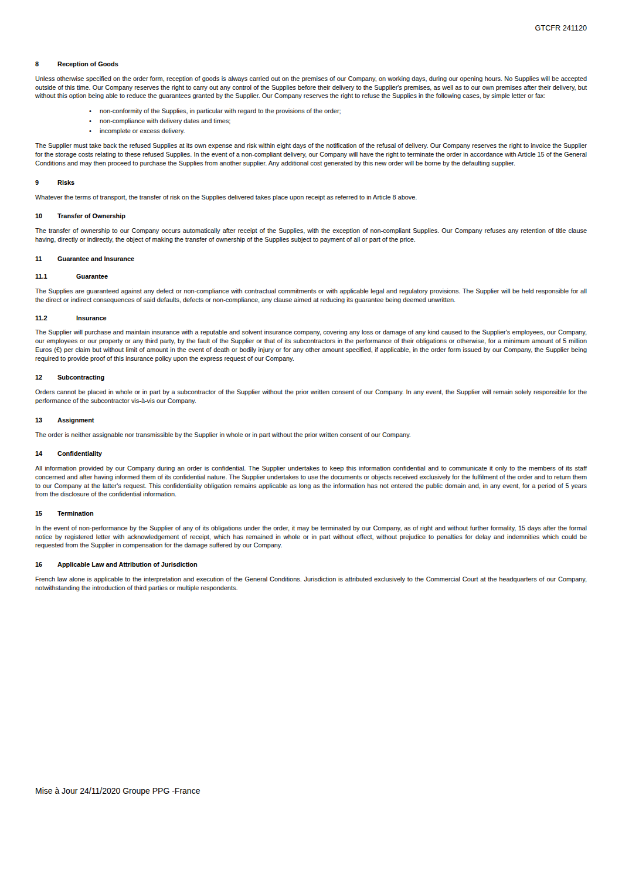GTCFR 241120
8 Reception of Goods
Unless otherwise specified on the order form, reception of goods is always carried out on the premises of our Company, on working days, during our opening hours. No Supplies will be accepted outside of this time. Our Company reserves the right to carry out any control of the Supplies before their delivery to the Supplier's premises, as well as to our own premises after their delivery, but without this option being able to reduce the guarantees granted by the Supplier. Our Company reserves the right to refuse the Supplies in the following cases, by simple letter or fax:
non-conformity of the Supplies, in particular with regard to the provisions of the order;
non-compliance with delivery dates and times;
incomplete or excess delivery.
The Supplier must take back the refused Supplies at its own expense and risk within eight days of the notification of the refusal of delivery. Our Company reserves the right to invoice the Supplier for the storage costs relating to these refused Supplies. In the event of a non-compliant delivery, our Company will have the right to terminate the order in accordance with Article 15 of the General Conditions and may then proceed to purchase the Supplies from another supplier. Any additional cost generated by this new order will be borne by the defaulting supplier.
9 Risks
Whatever the terms of transport, the transfer of risk on the Supplies delivered takes place upon receipt as referred to in Article 8 above.
10 Transfer of Ownership
The transfer of ownership to our Company occurs automatically after receipt of the Supplies, with the exception of non-compliant Supplies. Our Company refuses any retention of title clause having, directly or indirectly, the object of making the transfer of ownership of the Supplies subject to payment of all or part of the price.
11 Guarantee and Insurance
11.1 Guarantee
The Supplies are guaranteed against any defect or non-compliance with contractual commitments or with applicable legal and regulatory provisions. The Supplier will be held responsible for all the direct or indirect consequences of said defaults, defects or non-compliance, any clause aimed at reducing its guarantee being deemed unwritten.
11.2 Insurance
The Supplier will purchase and maintain insurance with a reputable and solvent insurance company, covering any loss or damage of any kind caused to the Supplier's employees, our Company, our employees or our property or any third party, by the fault of the Supplier or that of its subcontractors in the performance of their obligations or otherwise, for a minimum amount of 5 million Euros (€) per claim but without limit of amount in the event of death or bodily injury or for any other amount specified, if applicable, in the order form issued by our Company, the Supplier being required to provide proof of this insurance policy upon the express request of our Company.
12 Subcontracting
Orders cannot be placed in whole or in part by a subcontractor of the Supplier without the prior written consent of our Company. In any event, the Supplier will remain solely responsible for the performance of the subcontractor vis-à-vis our Company.
13 Assignment
The order is neither assignable nor transmissible by the Supplier in whole or in part without the prior written consent of our Company.
14 Confidentiality
All information provided by our Company during an order is confidential. The Supplier undertakes to keep this information confidential and to communicate it only to the members of its staff concerned and after having informed them of its confidential nature. The Supplier undertakes to use the documents or objects received exclusively for the fulfilment of the order and to return them to our Company at the latter's request. This confidentiality obligation remains applicable as long as the information has not entered the public domain and, in any event, for a period of 5 years from the disclosure of the confidential information.
15 Termination
In the event of non-performance by the Supplier of any of its obligations under the order, it may be terminated by our Company, as of right and without further formality, 15 days after the formal notice by registered letter with acknowledgement of receipt, which has remained in whole or in part without effect, without prejudice to penalties for delay and indemnities which could be requested from the Supplier in compensation for the damage suffered by our Company.
16 Applicable Law and Attribution of Jurisdiction
French law alone is applicable to the interpretation and execution of the General Conditions. Jurisdiction is attributed exclusively to the Commercial Court at the headquarters of our Company, notwithstanding the introduction of third parties or multiple respondents.
Mise à Jour 24/11/2020 Groupe PPG -France